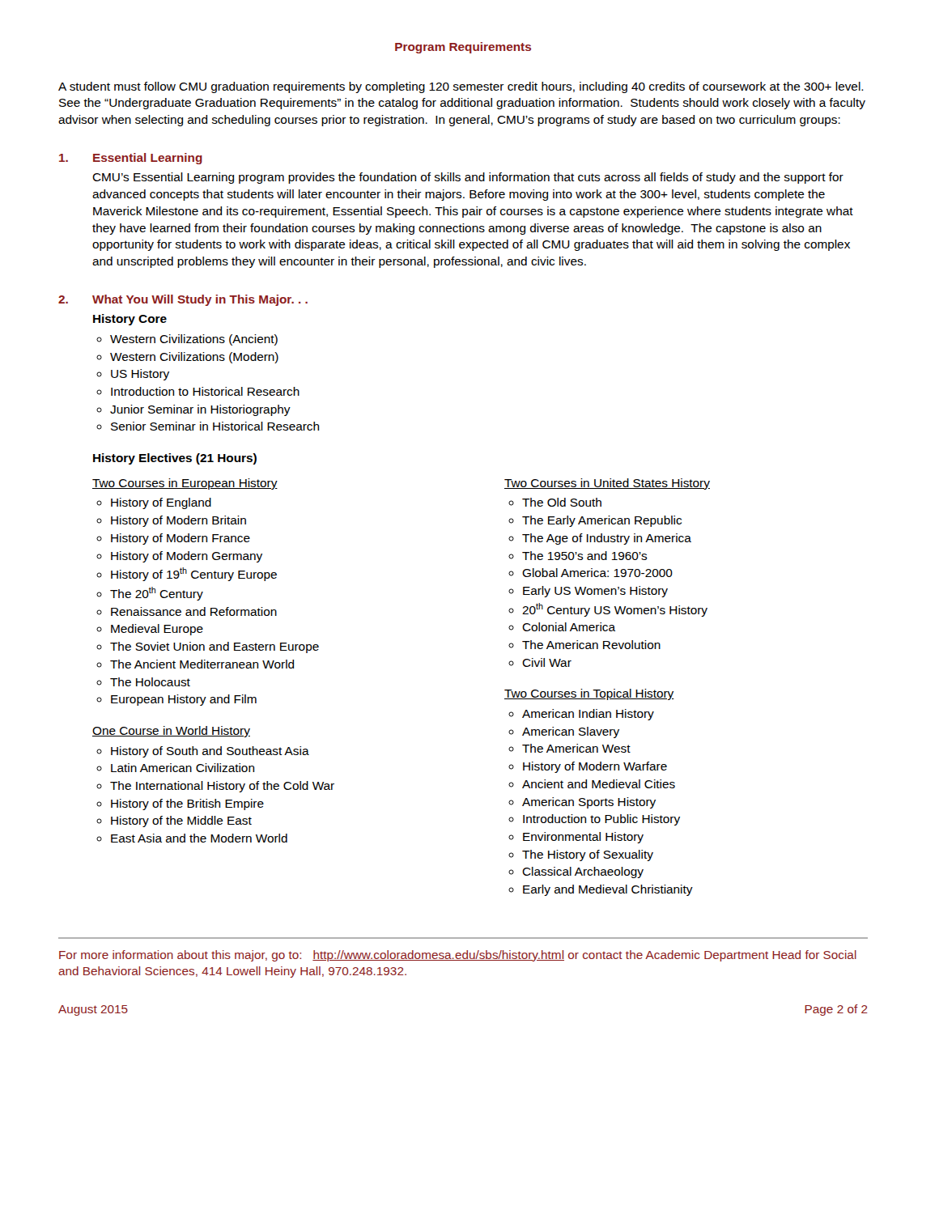Program Requirements
A student must follow CMU graduation requirements by completing 120 semester credit hours, including 40 credits of coursework at the 300+ level. See the “Undergraduate Graduation Requirements” in the catalog for additional graduation information. Students should work closely with a faculty advisor when selecting and scheduling courses prior to registration. In general, CMU’s programs of study are based on two curriculum groups:
Essential Learning CMU’s Essential Learning program provides the foundation of skills and information that cuts across all fields of study and the support for advanced concepts that students will later encounter in their majors. Before moving into work at the 300+ level, students complete the Maverick Milestone and its co-requirement, Essential Speech. This pair of courses is a capstone experience where students integrate what they have learned from their foundation courses by making connections among diverse areas of knowledge. The capstone is also an opportunity for students to work with disparate ideas, a critical skill expected of all CMU graduates that will aid them in solving the complex and unscripted problems they will encounter in their personal, professional, and civic lives.
What You Will Study in This Major. . .
History Core
Western Civilizations (Ancient)
Western Civilizations (Modern)
US History
Introduction to Historical Research
Junior Seminar in Historiography
Senior Seminar in Historical Research
History Electives (21 Hours)
Two Courses in European History
History of England
History of Modern Britain
History of Modern France
History of Modern Germany
History of 19th Century Europe
The 20th Century
Renaissance and Reformation
Medieval Europe
The Soviet Union and Eastern Europe
The Ancient Mediterranean World
The Holocaust
European History and Film
One Course in World History
History of South and Southeast Asia
Latin American Civilization
The International History of the Cold War
History of the British Empire
History of the Middle East
East Asia and the Modern World
Two Courses in United States History
The Old South
The Early American Republic
The Age of Industry in America
The 1950’s and 1960’s
Global America: 1970-2000
Early US Women’s History
20th Century US Women’s History
Colonial America
The American Revolution
Civil War
Two Courses in Topical History
American Indian History
American Slavery
The American West
History of Modern Warfare
Ancient and Medieval Cities
American Sports History
Introduction to Public History
Environmental History
The History of Sexuality
Classical Archaeology
Early and Medieval Christianity
For more information about this major, go to: http://www.coloradomesa.edu/sbs/history.html or contact the Academic Department Head for Social and Behavioral Sciences, 414 Lowell Heiny Hall, 970.248.1932.
August 2015 Page 2 of 2